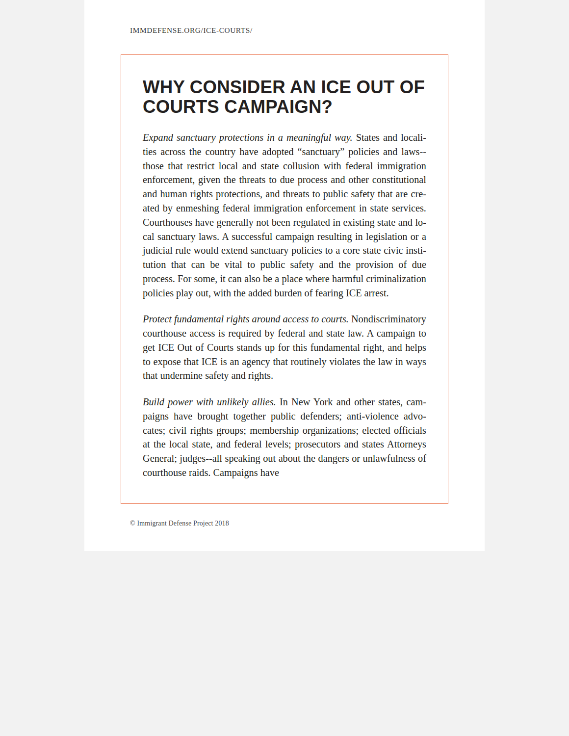immdefense.org/ice-courts/
Why consider an ICE out of courts campaign?
Expand sanctuary protections in a meaningful way. States and localities across the country have adopted “sanctuary” policies and laws--those that restrict local and state collusion with federal immigration enforcement, given the threats to due process and other constitutional and human rights protections, and threats to public safety that are created by enmeshing federal immigration enforcement in state services. Courthouses have generally not been regulated in existing state and local sanctuary laws. A successful campaign resulting in legislation or a judicial rule would extend sanctuary policies to a core state civic institution that can be vital to public safety and the provision of due process. For some, it can also be a place where harmful criminalization policies play out, with the added burden of fearing ICE arrest.
Protect fundamental rights around access to courts. Nondiscriminatory courthouse access is required by federal and state law. A campaign to get ICE Out of Courts stands up for this fundamental right, and helps to expose that ICE is an agency that routinely violates the law in ways that undermine safety and rights.
Build power with unlikely allies. In New York and other states, campaigns have brought together public defenders; anti-violence advocates; civil rights groups; membership organizations; elected officials at the local state, and federal levels; prosecutors and states Attorneys General; judges--all speaking out about the dangers or unlawfulness of courthouse raids. Campaigns have
© Immigrant Defense Project 2018